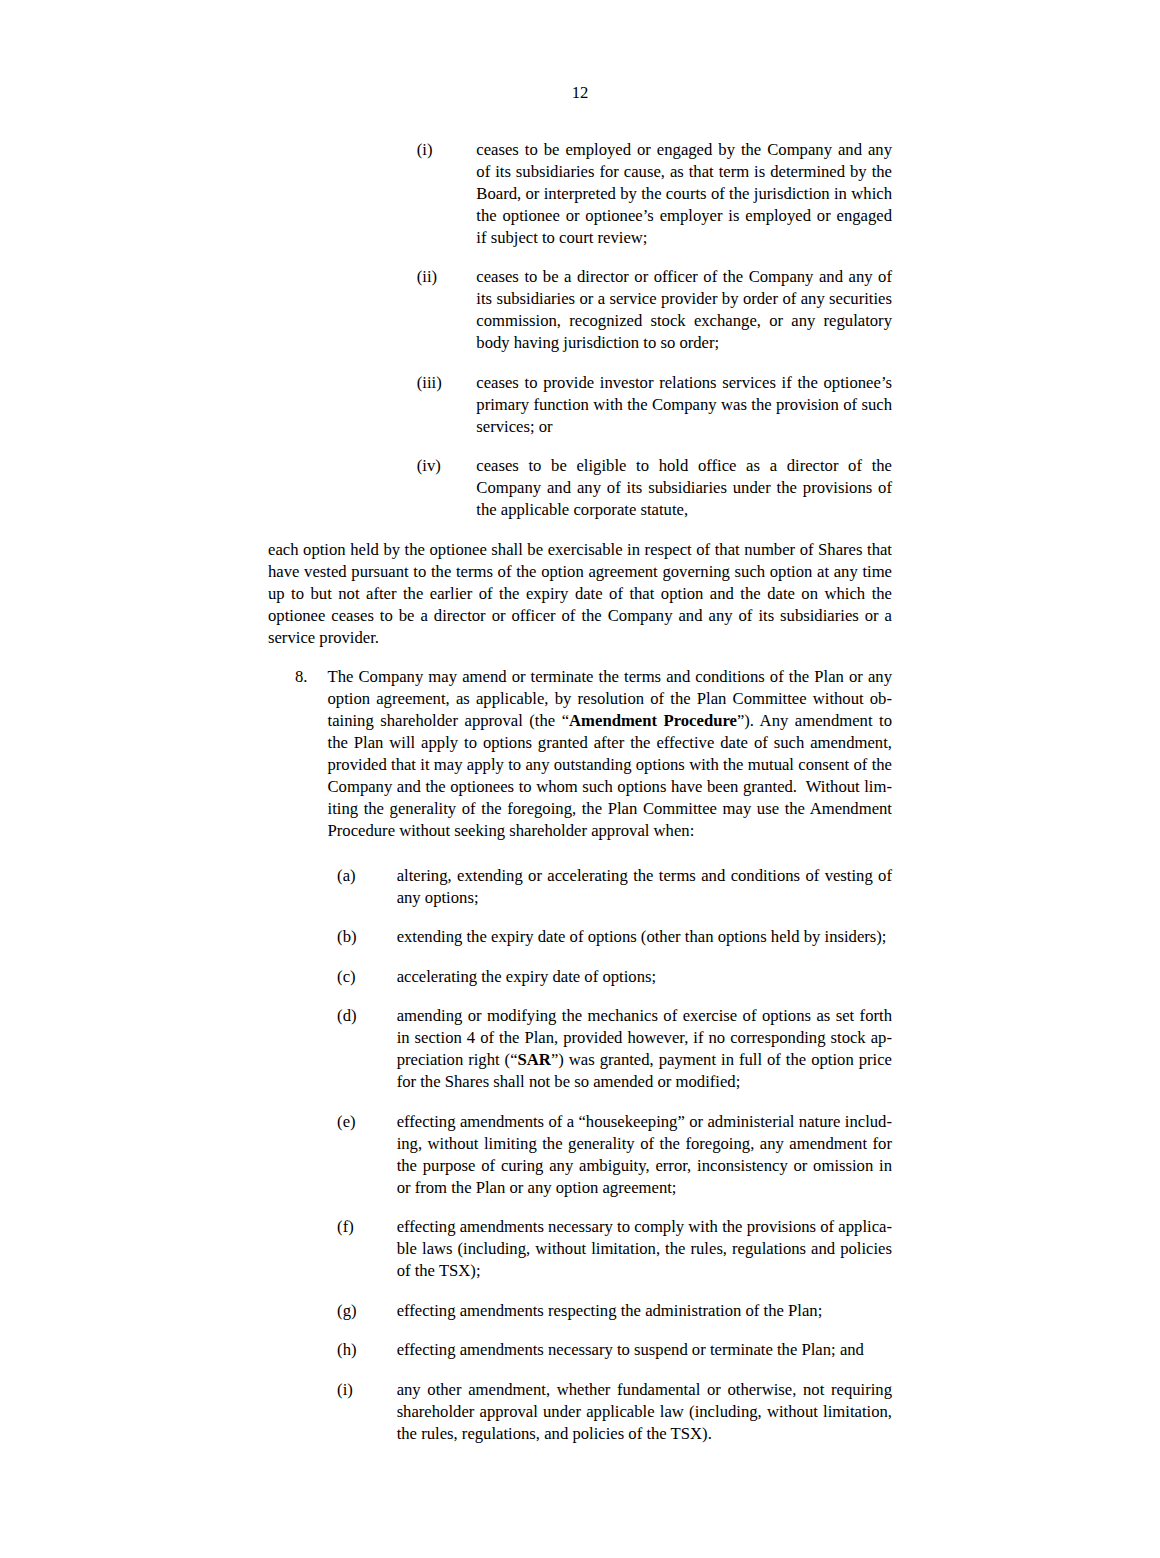12
(i) ceases to be employed or engaged by the Company and any of its subsidiaries for cause, as that term is determined by the Board, or interpreted by the courts of the jurisdiction in which the optionee or optionee’s employer is employed or engaged if subject to court review;
(ii) ceases to be a director or officer of the Company and any of its subsidiaries or a service provider by order of any securities commission, recognized stock exchange, or any regulatory body having jurisdiction to so order;
(iii) ceases to provide investor relations services if the optionee’s primary function with the Company was the provision of such services; or
(iv) ceases to be eligible to hold office as a director of the Company and any of its subsidiaries under the provisions of the applicable corporate statute,
each option held by the optionee shall be exercisable in respect of that number of Shares that have vested pursuant to the terms of the option agreement governing such option at any time up to but not after the earlier of the expiry date of that option and the date on which the optionee ceases to be a director or officer of the Company and any of its subsidiaries or a service provider.
8. The Company may amend or terminate the terms and conditions of the Plan or any option agreement, as applicable, by resolution of the Plan Committee without obtaining shareholder approval (the “Amendment Procedure”). Any amendment to the Plan will apply to options granted after the effective date of such amendment, provided that it may apply to any outstanding options with the mutual consent of the Company and the optionees to whom such options have been granted. Without limiting the generality of the foregoing, the Plan Committee may use the Amendment Procedure without seeking shareholder approval when:
(a) altering, extending or accelerating the terms and conditions of vesting of any options;
(b) extending the expiry date of options (other than options held by insiders);
(c) accelerating the expiry date of options;
(d) amending or modifying the mechanics of exercise of options as set forth in section 4 of the Plan, provided however, if no corresponding stock appreciation right (“SAR”) was granted, payment in full of the option price for the Shares shall not be so amended or modified;
(e) effecting amendments of a “housekeeping” or administerial nature including, without limiting the generality of the foregoing, any amendment for the purpose of curing any ambiguity, error, inconsistency or omission in or from the Plan or any option agreement;
(f) effecting amendments necessary to comply with the provisions of applicable laws (including, without limitation, the rules, regulations and policies of the TSX);
(g) effecting amendments respecting the administration of the Plan;
(h) effecting amendments necessary to suspend or terminate the Plan; and
(i) any other amendment, whether fundamental or otherwise, not requiring shareholder approval under applicable law (including, without limitation, the rules, regulations, and policies of the TSX).